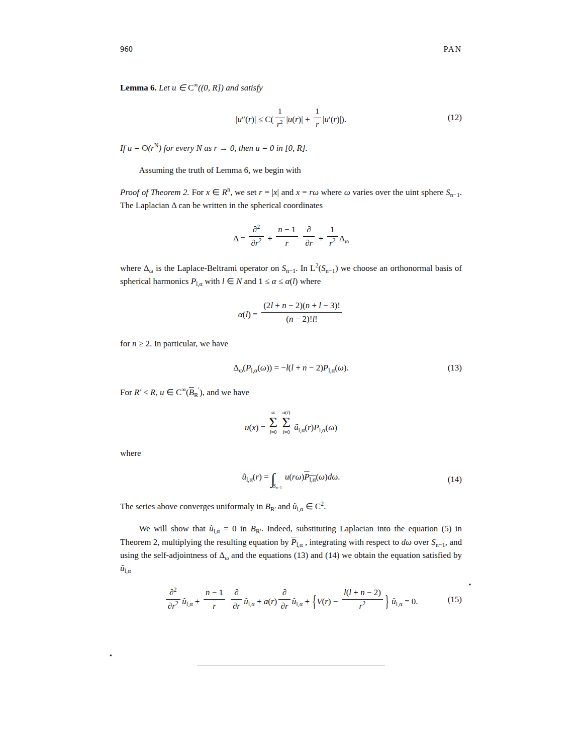960 PAN
Lemma 6. Let u ∈ C∞((0, R]) and satisfy
|u″(r)| ≤ C(1 r2|u(r)| + 1 r|u′(r)|). (12)
If u = O(rN) for every N as r → 0, then u = 0 in [0, R].
Assuming the truth of Lemma 6, we begin with
Proof of Theorem 2. For x ∈ Rn, we set r = |x| and x = rω where ω varies over the uint sphere Sn−1. The Laplacian Δ can be written in the spherical coordinates
Δ = ∂2∂r2 + n − 1 r ∂∂r + 1 r2 Δω
where Δω is the Laplace-Beltrami operator on Sn−1. In L2(Sn−1) we choose an orthonormal basis of spherical harmonics Pl,α with l ∈ N and 1 ≤ α ≤ α(l) where
α(l) = (2l + n − 2)(n + l − 3)!(n − 2)!l!
for n ≥ 2. In particular, we have
Δω(Pl,α(ω)) = −l(l + n − 2)Pl,α(ω). (13)
For R′ < R, u ∈ C∞(BR′), and we have
u(x) = ∞Σl=0 α(l) Σl=0 ũl,α(r)Pl,α(ω)
where
ũl,α(r) = ∫Sn−1 u(rω)Pl,α(ω)dω. (14)
The series above converges uniformaly in BR′ and ũl,α ∈ C2.
We will show that ũl,α = 0 in BR′. Indeed, substituting Laplacian into the equation (5) in Theorem 2, multiplying the resulting equation by Pl,α , integrating with respect to dω over Sn−1, and using the self-adjointness of Δω and the equations (13) and (14) we obtain the equation satisfied by ũl,α
∂2∂r2 ũl,α + n − 1 r ∂∂r ũl,α + a(r)∂∂r ũl,α + {V(r) − l(l + n − 2) r2} ũl,α = 0. (15)
• •